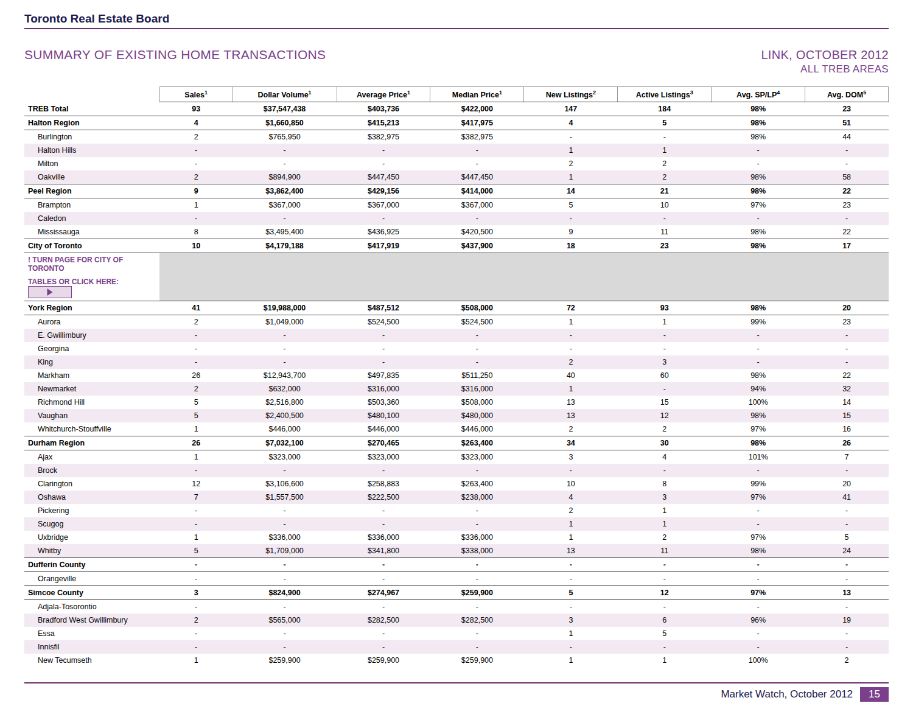Toronto Real Estate Board
SUMMARY OF EXISTING HOME TRANSACTIONS
LINK, OCTOBER 2012
ALL TREB AREAS
| | Sales 1 | Dollar Volume 1 | Average Price 1 | Median Price 1 | New Listings 2 | Active Listings 3 | Avg. SP/LP 4 | Avg. DOM 5 |
| --- | --- | --- | --- | --- | --- | --- | --- | --- |
| TREB Total | 93 | $37,547,438 | $403,736 | $422,000 | 147 | 184 | 98% | 23 |
| Halton Region | 4 | $1,660,850 | $415,213 | $417,975 | 4 | 5 | 98% | 51 |
| Burlington | 2 | $765,950 | $382,975 | $382,975 | - | - | 98% | 44 |
| Halton Hills | - | - | - | - | 1 | 1 | - | - |
| Milton | - | - | - | - | 2 | 2 | - | - |
| Oakville | 2 | $894,900 | $447,450 | $447,450 | 1 | 2 | 98% | 58 |
| Peel Region | 9 | $3,862,400 | $429,156 | $414,000 | 14 | 21 | 98% | 22 |
| Brampton | 1 | $367,000 | $367,000 | $367,000 | 5 | 10 | 97% | 23 |
| Caledon | - | - | - | - | - | - | - | - |
| Mississauga | 8 | $3,495,400 | $436,925 | $420,500 | 9 | 11 | 98% | 22 |
| City of Toronto | 10 | $4,179,188 | $417,919 | $437,900 | 18 | 23 | 98% | 17 |
| ! TURN PAGE FOR CITY OF TORONTO | | | | | | | | |
| TABLES OR CLICK HERE: | | | | | | | | |
| York Region | 41 | $19,988,000 | $487,512 | $508,000 | 72 | 93 | 98% | 20 |
| Aurora | 2 | $1,049,000 | $524,500 | $524,500 | 1 | 1 | 99% | 23 |
| E. Gwillimbury | - | - | - | - | - | - | - | - |
| Georgina | - | - | - | - | - | - | - | - |
| King | - | - | - | - | 2 | 3 | - | - |
| Markham | 26 | $12,943,700 | $497,835 | $511,250 | 40 | 60 | 98% | 22 |
| Newmarket | 2 | $632,000 | $316,000 | $316,000 | 1 | - | 94% | 32 |
| Richmond Hill | 5 | $2,516,800 | $503,360 | $508,000 | 13 | 15 | 100% | 14 |
| Vaughan | 5 | $2,400,500 | $480,100 | $480,000 | 13 | 12 | 98% | 15 |
| Whitchurch-Stouffville | 1 | $446,000 | $446,000 | $446,000 | 2 | 2 | 97% | 16 |
| Durham Region | 26 | $7,032,100 | $270,465 | $263,400 | 34 | 30 | 98% | 26 |
| Ajax | 1 | $323,000 | $323,000 | $323,000 | 3 | 4 | 101% | 7 |
| Brock | - | - | - | - | - | - | - | - |
| Clarington | 12 | $3,106,600 | $258,883 | $263,400 | 10 | 8 | 99% | 20 |
| Oshawa | 7 | $1,557,500 | $222,500 | $238,000 | 4 | 3 | 97% | 41 |
| Pickering | - | - | - | - | 2 | 1 | - | - |
| Scugog | - | - | - | - | 1 | 1 | - | - |
| Uxbridge | 1 | $336,000 | $336,000 | $336,000 | 1 | 2 | 97% | 5 |
| Whitby | 5 | $1,709,000 | $341,800 | $338,000 | 13 | 11 | 98% | 24 |
| Dufferin County | - | - | - | - | - | - | - | - |
| Orangeville | - | - | - | - | - | - | - | - |
| Simcoe County | 3 | $824,900 | $274,967 | $259,900 | 5 | 12 | 97% | 13 |
| Adjala-Tosorontio | - | - | - | - | - | - | - | - |
| Bradford West Gwillimbury | 2 | $565,000 | $282,500 | $282,500 | 3 | 6 | 96% | 19 |
| Essa | - | - | - | - | 1 | 5 | - | - |
| Innisfil | - | - | - | - | - | - | - | - |
| New Tecumseth | 1 | $259,900 | $259,900 | $259,900 | 1 | 1 | 100% | 2 |
Market Watch, October 2012 15